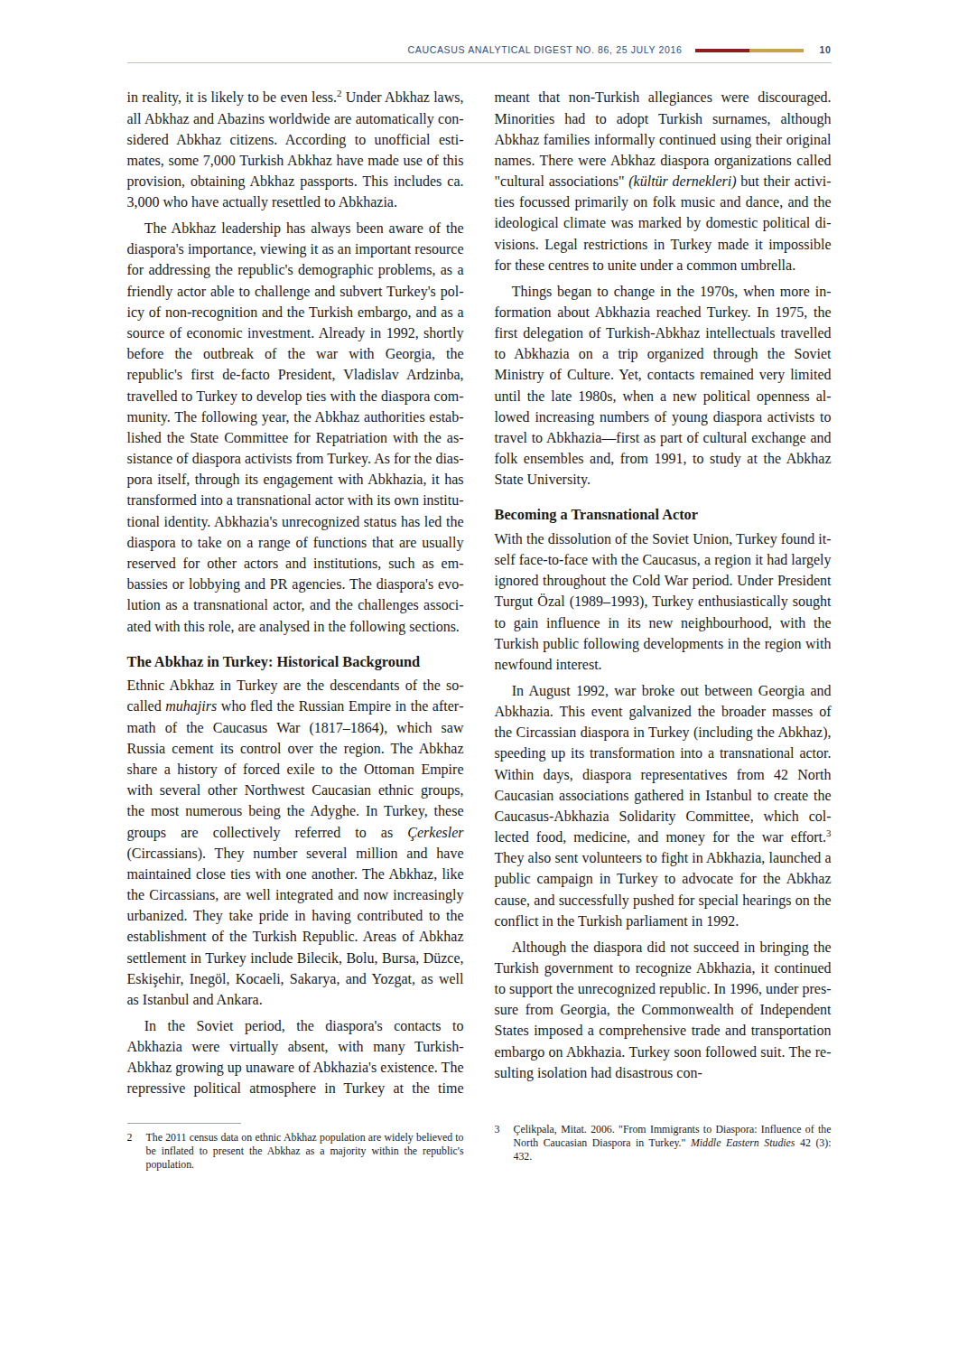Caucasus Analytical Digest No. 86, 25 July 2016 10
in reality, it is likely to be even less.2 Under Abkhaz laws, all Abkhaz and Abazins worldwide are automatically considered Abkhaz citizens. According to unofficial estimates, some 7,000 Turkish Abkhaz have made use of this provision, obtaining Abkhaz passports. This includes ca. 3,000 who have actually resettled to Abkhazia.
The Abkhaz leadership has always been aware of the diaspora's importance, viewing it as an important resource for addressing the republic's demographic problems, as a friendly actor able to challenge and subvert Turkey's policy of non-recognition and the Turkish embargo, and as a source of economic investment. Already in 1992, shortly before the outbreak of the war with Georgia, the republic's first de-facto President, Vladislav Ardzinba, travelled to Turkey to develop ties with the diaspora community. The following year, the Abkhaz authorities established the State Committee for Repatriation with the assistance of diaspora activists from Turkey. As for the diaspora itself, through its engagement with Abkhazia, it has transformed into a transnational actor with its own institutional identity. Abkhazia's unrecognized status has led the diaspora to take on a range of functions that are usually reserved for other actors and institutions, such as embassies or lobbying and PR agencies. The diaspora's evolution as a transnational actor, and the challenges associated with this role, are analysed in the following sections.
The Abkhaz in Turkey: Historical Background
Ethnic Abkhaz in Turkey are the descendants of the so-called muhajirs who fled the Russian Empire in the aftermath of the Caucasus War (1817–1864), which saw Russia cement its control over the region. The Abkhaz share a history of forced exile to the Ottoman Empire with several other Northwest Caucasian ethnic groups, the most numerous being the Adyghe. In Turkey, these groups are collectively referred to as Çerkesler (Circassians). They number several million and have maintained close ties with one another. The Abkhaz, like the Circassians, are well integrated and now increasingly urbanized. They take pride in having contributed to the establishment of the Turkish Republic. Areas of Abkhaz settlement in Turkey include Bilecik, Bolu, Bursa, Düzce, Eskişehir, Inegöl, Kocaeli, Sakarya, and Yozgat, as well as Istanbul and Ankara.
In the Soviet period, the diaspora's contacts to Abkhazia were virtually absent, with many Turkish-Abkhaz growing up unaware of Abkhazia's existence. The repressive political atmosphere in Turkey at the time meant that non-Turkish allegiances were discouraged. Minorities had to adopt Turkish surnames, although Abkhaz families informally continued using their original names. There were Abkhaz diaspora organizations called "cultural associations" (kültür dernekleri) but their activities focussed primarily on folk music and dance, and the ideological climate was marked by domestic political divisions. Legal restrictions in Turkey made it impossible for these centres to unite under a common umbrella.
Things began to change in the 1970s, when more information about Abkhazia reached Turkey. In 1975, the first delegation of Turkish-Abkhaz intellectuals travelled to Abkhazia on a trip organized through the Soviet Ministry of Culture. Yet, contacts remained very limited until the late 1980s, when a new political openness allowed increasing numbers of young diaspora activists to travel to Abkhazia—first as part of cultural exchange and folk ensembles and, from 1991, to study at the Abkhaz State University.
Becoming a Transnational Actor
With the dissolution of the Soviet Union, Turkey found itself face-to-face with the Caucasus, a region it had largely ignored throughout the Cold War period. Under President Turgut Özal (1989–1993), Turkey enthusiastically sought to gain influence in its new neighbourhood, with the Turkish public following developments in the region with newfound interest.
In August 1992, war broke out between Georgia and Abkhazia. This event galvanized the broader masses of the Circassian diaspora in Turkey (including the Abkhaz), speeding up its transformation into a transnational actor. Within days, diaspora representatives from 42 North Caucasian associations gathered in Istanbul to create the Caucasus-Abkhazia Solidarity Committee, which collected food, medicine, and money for the war effort.3 They also sent volunteers to fight in Abkhazia, launched a public campaign in Turkey to advocate for the Abkhaz cause, and successfully pushed for special hearings on the conflict in the Turkish parliament in 1992.
Although the diaspora did not succeed in bringing the Turkish government to recognize Abkhazia, it continued to support the unrecognized republic. In 1996, under pressure from Georgia, the Commonwealth of Independent States imposed a comprehensive trade and transportation embargo on Abkhazia. Turkey soon followed suit. The resulting isolation had disastrous con-
2 The 2011 census data on ethnic Abkhaz population are widely believed to be inflated to present the Abkhaz as a majority within the republic's population.
3 Çelikpala, Mitat. 2006. "From Immigrants to Diaspora: Influence of the North Caucasian Diaspora in Turkey." Middle Eastern Studies 42 (3): 432.